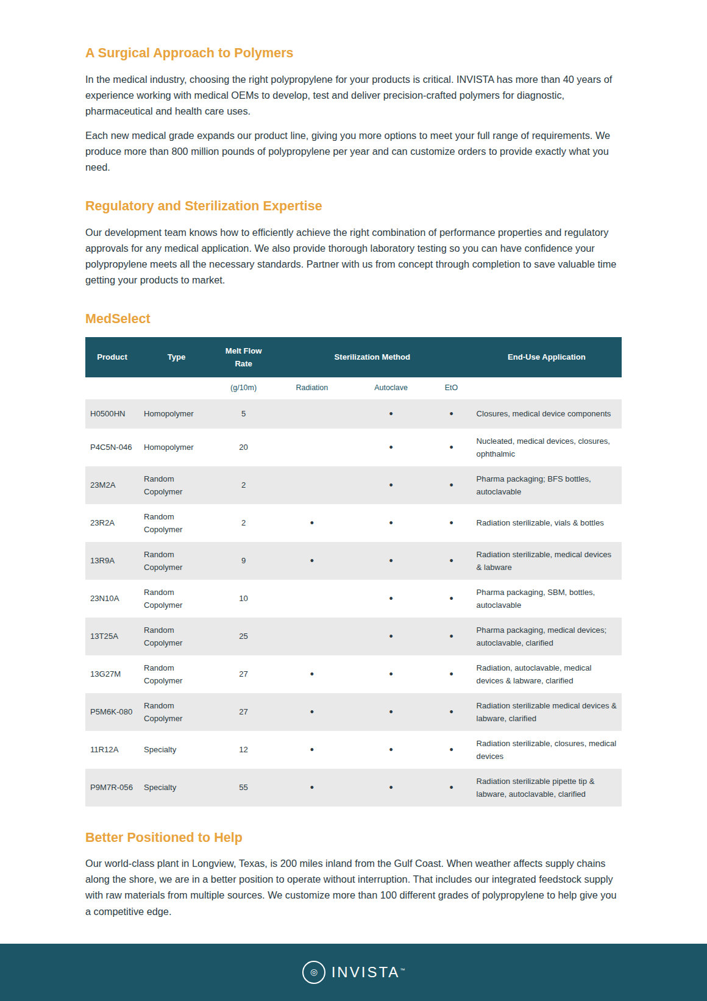A Surgical Approach to Polymers
In the medical industry, choosing the right polypropylene for your products is critical. INVISTA has more than 40 years of experience working with medical OEMs to develop, test and deliver precision-crafted polymers for diagnostic, pharmaceutical and health care uses.
Each new medical grade expands our product line, giving you more options to meet your full range of requirements. We produce more than 800 million pounds of polypropylene per year and can customize orders to provide exactly what you need.
Regulatory and Sterilization Expertise
Our development team knows how to efficiently achieve the right combination of performance properties and regulatory approvals for any medical application. We also provide thorough laboratory testing so you can have confidence your polypropylene meets all the necessary standards. Partner with us from concept through completion to save valuable time getting your products to market.
MedSelect
| Product | Type | Melt Flow Rate | Sterilization Method | End-Use Application |
| --- | --- | --- | --- | --- |
| | | (g/10m) | Radiation | Autoclave | EtO | |
| H0500HN | Homopolymer | 5 | | • | • | Closures, medical device components |
| P4C5N-046 | Homopolymer | 20 | | • | • | Nucleated, medical devices, closures, ophthalmic |
| 23M2A | Random Copolymer | 2 | | • | • | Pharma packaging; BFS bottles, autoclavable |
| 23R2A | Random Copolymer | 2 | • | • | • | Radiation sterilizable, vials & bottles |
| 13R9A | Random Copolymer | 9 | • | • | • | Radiation sterilizable, medical devices & labware |
| 23N10A | Random Copolymer | 10 | | • | • | Pharma packaging, SBM, bottles, autoclavable |
| 13T25A | Random Copolymer | 25 | | • | • | Pharma packaging, medical devices; autoclavable, clarified |
| 13G27M | Random Copolymer | 27 | • | • | • | Radiation, autoclavable, medical devices & labware, clarified |
| P5M6K-080 | Random Copolymer | 27 | • | • | • | Radiation sterilizable medical devices & labware, clarified |
| 11R12A | Specialty | 12 | • | • | • | Radiation sterilizable, closures, medical devices |
| P9M7R-056 | Specialty | 55 | • | • | • | Radiation sterilizable pipette tip & labware, autoclavable, clarified |
Better Positioned to Help
Our world-class plant in Longview, Texas, is 200 miles inland from the Gulf Coast. When weather affects supply chains along the shore, we are in a better position to operate without interruption. That includes our integrated feedstock supply with raw materials from multiple sources. We customize more than 100 different grades of polypropylene to help give you a competitive edge.
◎ INVISTA™